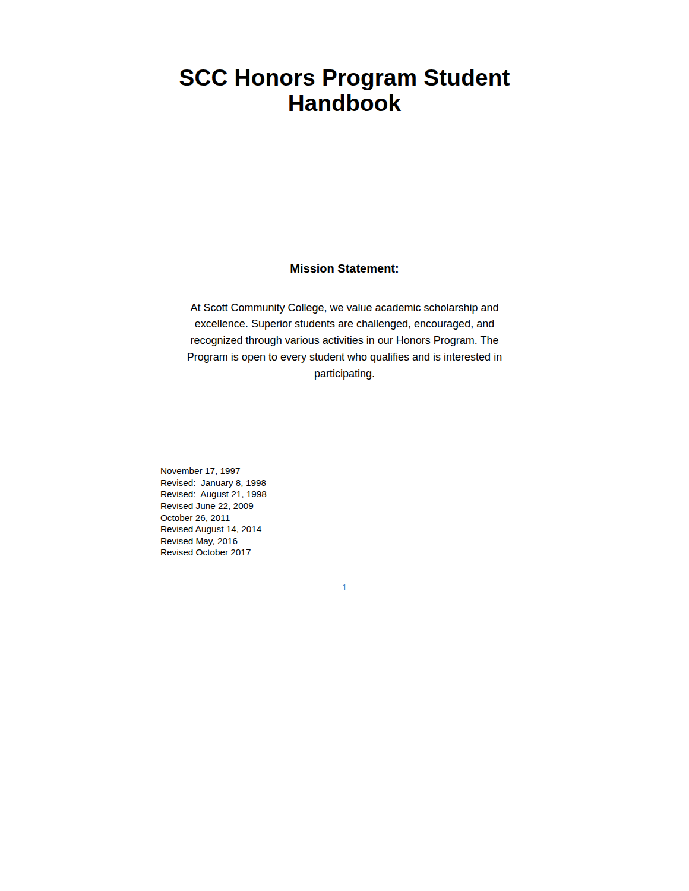SCC Honors Program Student Handbook
Mission Statement:
At Scott Community College, we value academic scholarship and excellence. Superior students are challenged, encouraged, and recognized through various activities in our Honors Program. The Program is open to every student who qualifies and is interested in participating.
November 17, 1997
Revised: January 8, 1998
Revised: August 21, 1998
Revised June 22, 2009
October 26, 2011
Revised August 14, 2014
Revised May, 2016
Revised October 2017
1